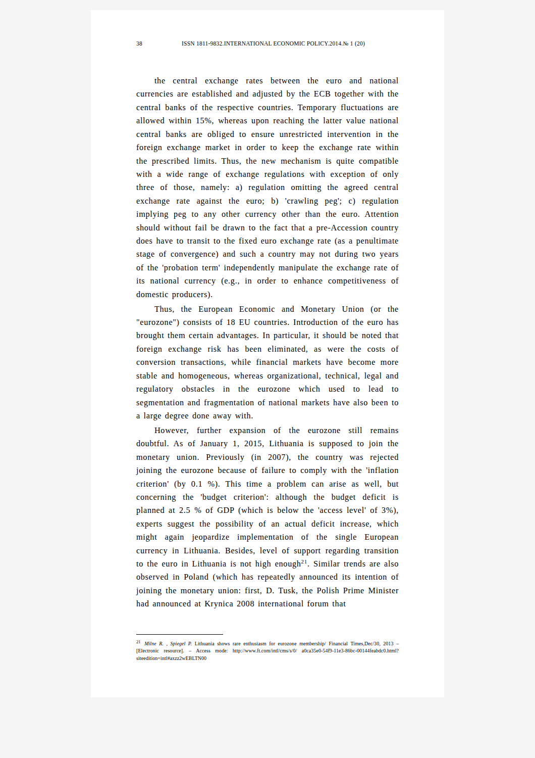38 ISSN 1811-9832.INTERNATIONAL ECONOMIC POLICY.2014.№ 1 (20)
the central exchange rates between the euro and national currencies are established and adjusted by the ECB together with the central banks of the respective countries. Temporary fluctuations are allowed within 15%, whereas upon reaching the latter value national central banks are obliged to ensure unrestricted intervention in the foreign exchange market in order to keep the exchange rate within the prescribed limits. Thus, the new mechanism is quite compatible with a wide range of exchange regulations with exception of only three of those, namely: a) regulation omitting the agreed central exchange rate against the euro; b) 'crawling peg'; c) regulation implying peg to any other currency other than the euro. Attention should without fail be drawn to the fact that a pre-Accession country does have to transit to the fixed euro exchange rate (as a penultimate stage of convergence) and such a country may not during two years of the 'probation term' independently manipulate the exchange rate of its national currency (e.g., in order to enhance competitiveness of domestic producers).
Thus, the European Economic and Monetary Union (or the "eurozone") consists of 18 EU countries. Introduction of the euro has brought them certain advantages. In particular, it should be noted that foreign exchange risk has been eliminated, as were the costs of conversion transactions, while financial markets have become more stable and homogeneous, whereas organizational, technical, legal and regulatory obstacles in the eurozone which used to lead to segmentation and fragmentation of national markets have also been to a large degree done away with.
However, further expansion of the eurozone still remains doubtful. As of January 1, 2015, Lithuania is supposed to join the monetary union. Previously (in 2007), the country was rejected joining the eurozone because of failure to comply with the 'inflation criterion' (by 0.1 %). This time a problem can arise as well, but concerning the 'budget criterion': although the budget deficit is planned at 2.5 % of GDP (which is below the 'access level' of 3%), experts suggest the possibility of an actual deficit increase, which might again jeopardize implementation of the single European currency in Lithuania. Besides, level of support regarding transition to the euro in Lithuania is not high enough21. Similar trends are also observed in Poland (which has repeatedly announced its intention of joining the monetary union: first, D. Tusk, the Polish Prime Minister had announced at Krynica 2008 international forum that
21 Milne R. , Spiegel P. Lithuania shows rare enthusiasm for eurozone membership/ Financial Times,Dec/30, 2013 – [Electronic resource]. – Access mode: http://www.ft.com/intl/cms/s/0/ a0ca35e0-54f9-11e3-86bc-00144feabdc0.html?siteedition=intl#axzz2wEBLTN00